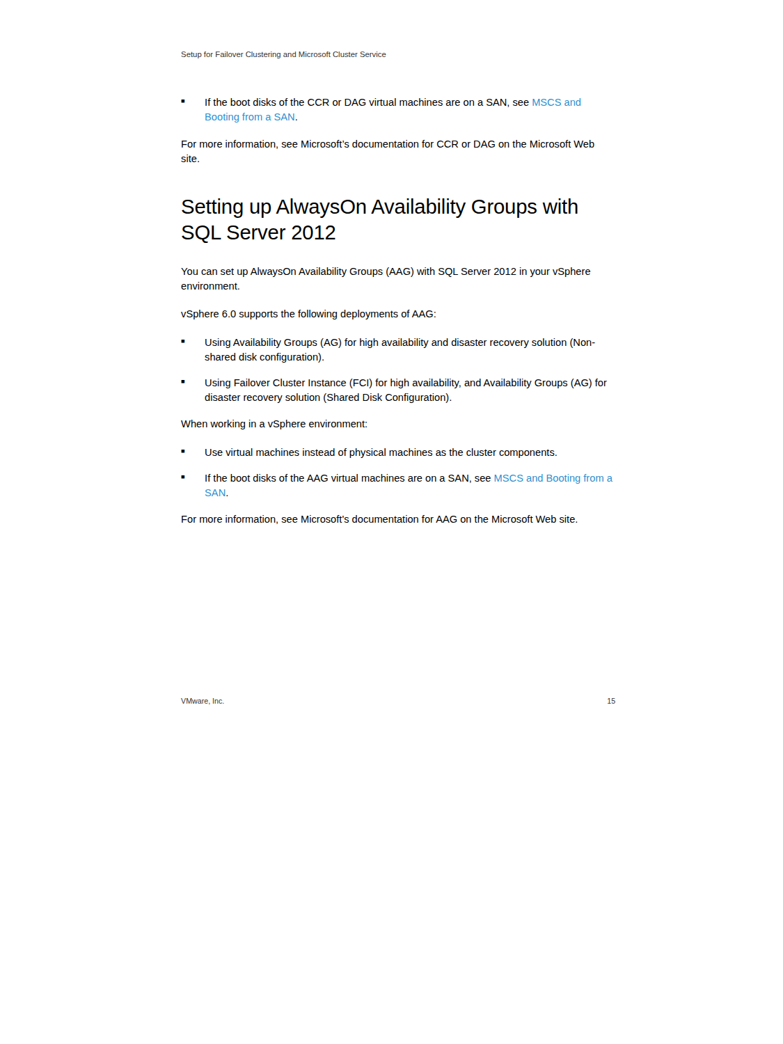Setup for Failover Clustering and Microsoft Cluster Service
If the boot disks of the CCR or DAG virtual machines are on a SAN, see MSCS and Booting from a SAN.
For more information, see Microsoft’s documentation for CCR or DAG on the Microsoft Web site.
Setting up AlwaysOn Availability Groups with SQL Server 2012
You can set up AlwaysOn Availability Groups (AAG) with SQL Server 2012 in your vSphere environment.
vSphere 6.0 supports the following deployments of AAG:
Using Availability Groups (AG) for high availability and disaster recovery solution (Non-shared disk configuration).
Using Failover Cluster Instance (FCI) for high availability, and Availability Groups (AG) for disaster recovery solution (Shared Disk Configuration).
When working in a vSphere environment:
Use virtual machines instead of physical machines as the cluster components.
If the boot disks of the AAG virtual machines are on a SAN, see MSCS and Booting from a SAN.
For more information, see Microsoft's documentation for AAG on the Microsoft Web site.
VMware, Inc. 15